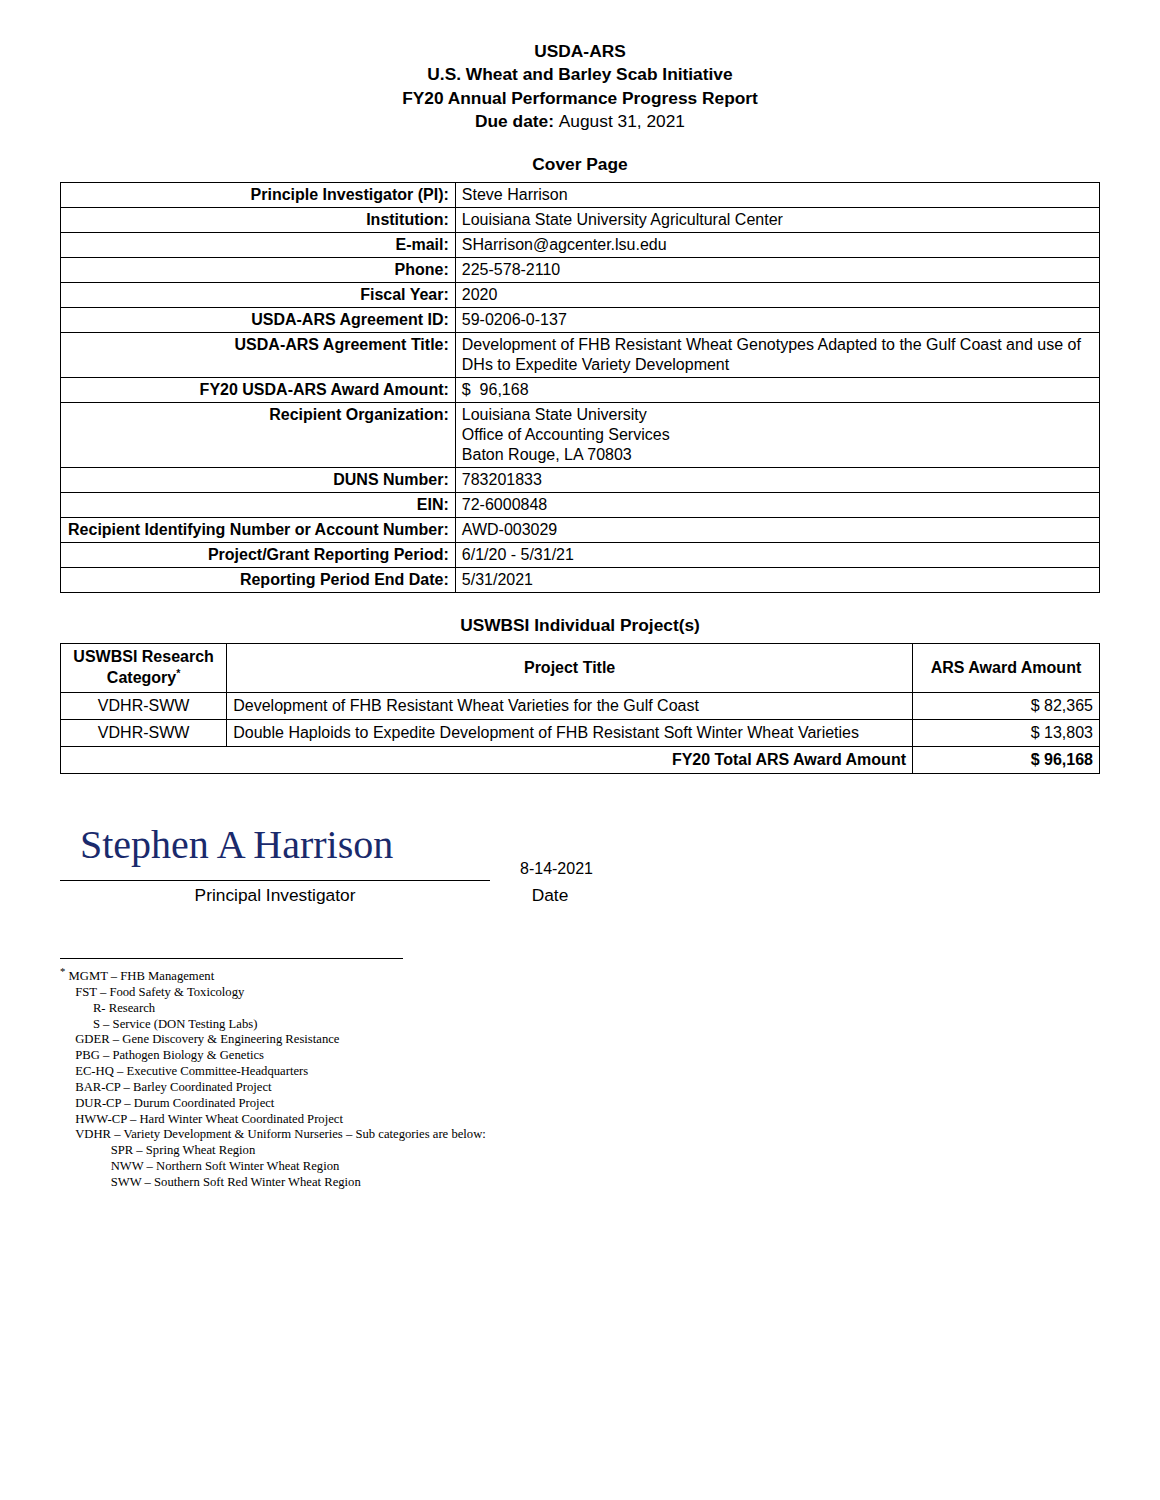USDA-ARS
U.S. Wheat and Barley Scab Initiative
FY20 Annual Performance Progress Report
Due date: August 31, 2021
Cover Page
| Principle Investigator (PI): | Steve Harrison |
| Institution: | Louisiana State University Agricultural Center |
| E-mail: | SHarrison@agcenter.lsu.edu |
| Phone: | 225-578-2110 |
| Fiscal Year: | 2020 |
| USDA-ARS Agreement ID: | 59-0206-0-137 |
| USDA-ARS Agreement Title: | Development of FHB Resistant Wheat Genotypes Adapted to the Gulf Coast and use of DHs to Expedite Variety Development |
| FY20 USDA-ARS Award Amount: | $ 96,168 |
| Recipient Organization: | Louisiana State University Office of Accounting Services Baton Rouge, LA 70803 |
| DUNS Number: | 783201833 |
| EIN: | 72-6000848 |
| Recipient Identifying Number or Account Number: | AWD-003029 |
| Project/Grant Reporting Period: | 6/1/20 - 5/31/21 |
| Reporting Period End Date: | 5/31/2021 |
USWBSI Individual Project(s)
| USWBSI Research Category * | Project Title | ARS Award Amount |
| --- | --- | --- |
| VDHR-SWW | Development of FHB Resistant Wheat Varieties for the Gulf Coast | $ 82,365 |
| VDHR-SWW | Double Haploids to Expedite Development of FHB Resistant Soft Winter Wheat Varieties | $ 13,803 |
| FY20 Total ARS Award Amount | $ 96,168 |
Stephen A Harrison
8-14-2021
Principal Investigator
Date
* MGMT – FHB Management
FST – Food Safety & Toxicology
R- Research
S – Service (DON Testing Labs)
GDER – Gene Discovery & Engineering Resistance
PBG – Pathogen Biology & Genetics
EC-HQ – Executive Committee-Headquarters
BAR-CP – Barley Coordinated Project
DUR-CP – Durum Coordinated Project
HWW-CP – Hard Winter Wheat Coordinated Project
VDHR – Variety Development & Uniform Nurseries – Sub categories are below:
SPR – Spring Wheat Region
NWW – Northern Soft Winter Wheat Region
SWW – Southern Soft Red Winter Wheat Region